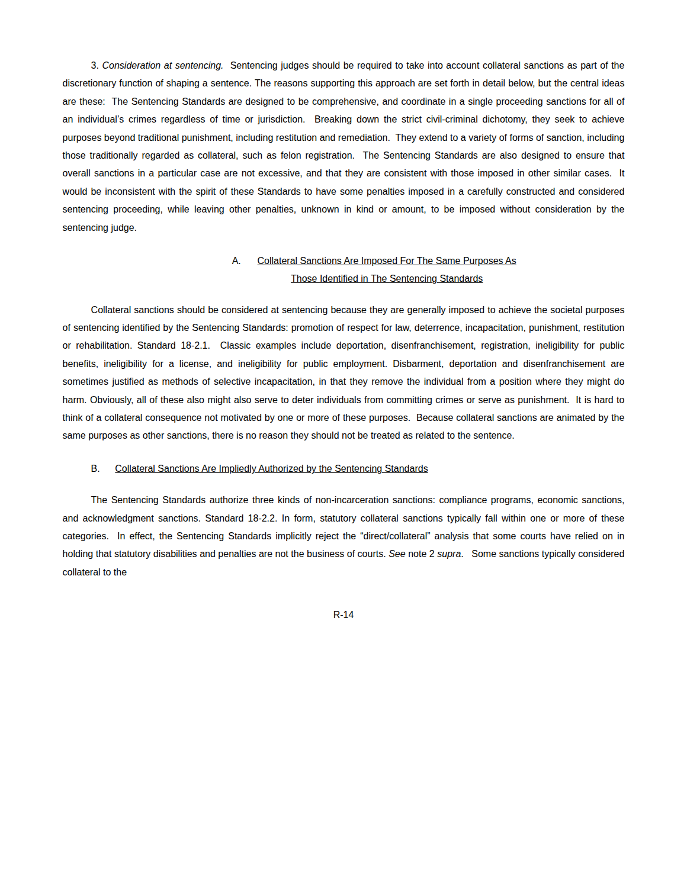3. Consideration at sentencing. Sentencing judges should be required to take into account collateral sanctions as part of the discretionary function of shaping a sentence. The reasons supporting this approach are set forth in detail below, but the central ideas are these: The Sentencing Standards are designed to be comprehensive, and coordinate in a single proceeding sanctions for all of an individual’s crimes regardless of time or jurisdiction. Breaking down the strict civil-criminal dichotomy, they seek to achieve purposes beyond traditional punishment, including restitution and remediation. They extend to a variety of forms of sanction, including those traditionally regarded as collateral, such as felon registration. The Sentencing Standards are also designed to ensure that overall sanctions in a particular case are not excessive, and that they are consistent with those imposed in other similar cases. It would be inconsistent with the spirit of these Standards to have some penalties imposed in a carefully constructed and considered sentencing proceeding, while leaving other penalties, unknown in kind or amount, to be imposed without consideration by the sentencing judge.
A. Collateral Sanctions Are Imposed For The Same Purposes As Those Identified in The Sentencing Standards
Collateral sanctions should be considered at sentencing because they are generally imposed to achieve the societal purposes of sentencing identified by the Sentencing Standards: promotion of respect for law, deterrence, incapacitation, punishment, restitution or rehabilitation. Standard 18-2.1. Classic examples include deportation, disenfranchisement, registration, ineligibility for public benefits, ineligibility for a license, and ineligibility for public employment. Disbarment, deportation and disenfranchisement are sometimes justified as methods of selective incapacitation, in that they remove the individual from a position where they might do harm. Obviously, all of these also might also serve to deter individuals from committing crimes or serve as punishment. It is hard to think of a collateral consequence not motivated by one or more of these purposes. Because collateral sanctions are animated by the same purposes as other sanctions, there is no reason they should not be treated as related to the sentence.
B. Collateral Sanctions Are Impliedly Authorized by the Sentencing Standards
The Sentencing Standards authorize three kinds of non-incarceration sanctions: compliance programs, economic sanctions, and acknowledgment sanctions. Standard 18-2.2. In form, statutory collateral sanctions typically fall within one or more of these categories. In effect, the Sentencing Standards implicitly reject the “direct/collateral” analysis that some courts have relied on in holding that statutory disabilities and penalties are not the business of courts. See note 2 supra. Some sanctions typically considered collateral to the
R-14